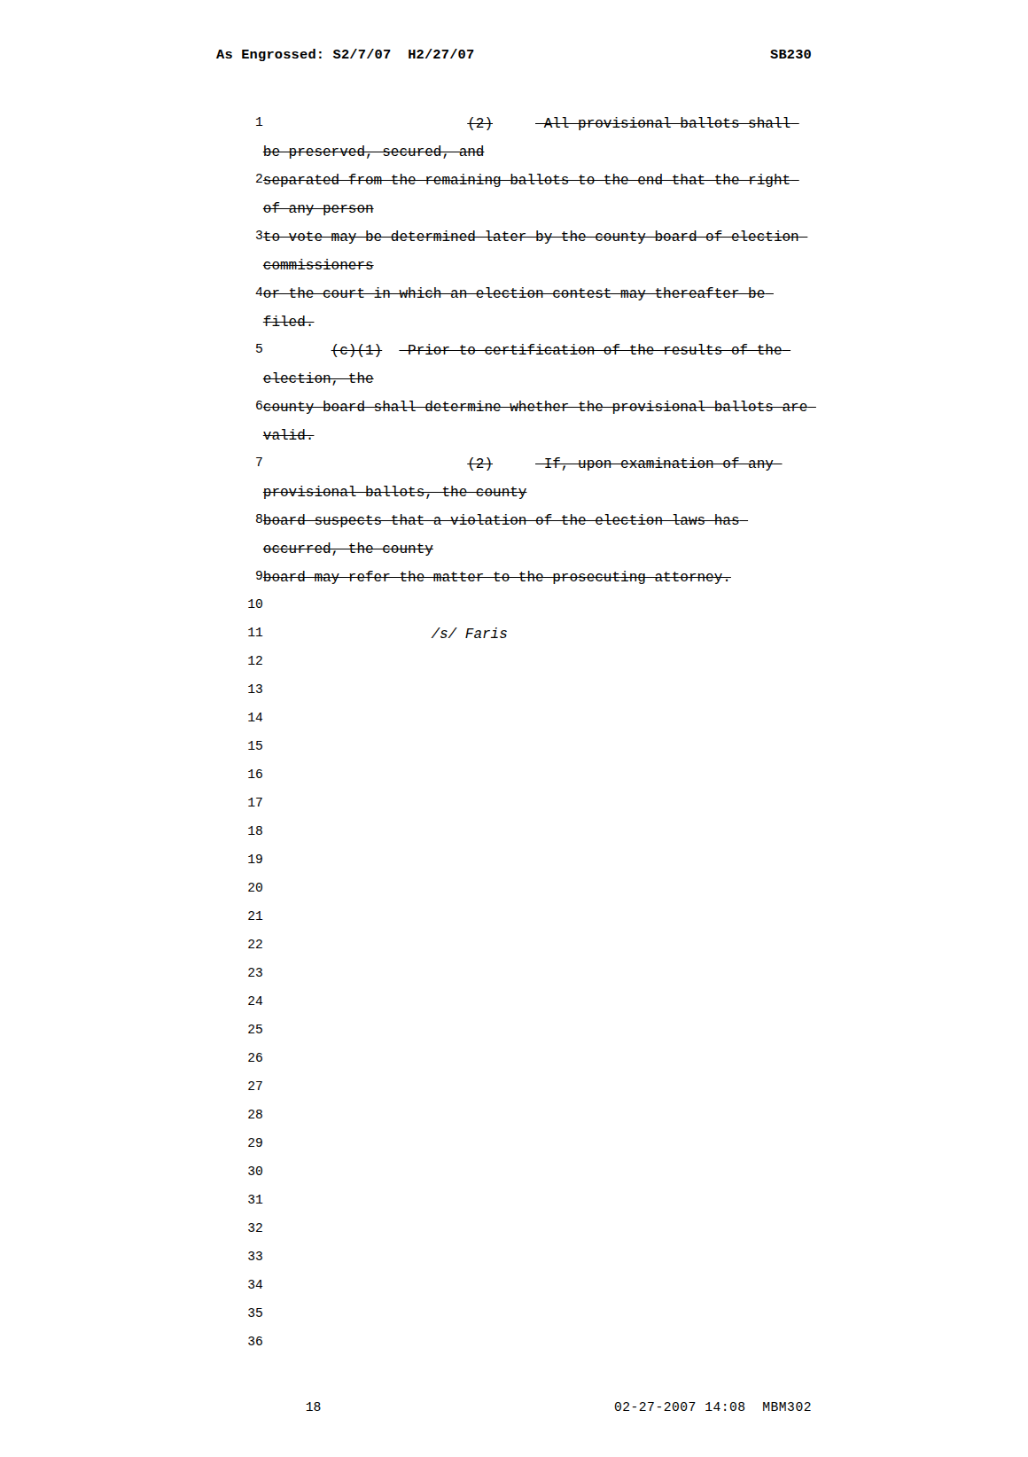As Engrossed: S2/7/07 H2/27/07
SB230
| 1 | (2) All provisional ballots shall be preserved, secured, and |
| 2 | separated from the remaining ballots to the end that the right of any person |
| 3 | to vote may be determined later by the county board of election commissioners |
| 4 | or the court in which an election contest may thereafter be filed. |
| 5 | (c)(1) Prior to certification of the results of the election, the |
| 6 | county board shall determine whether the provisional ballots are valid. |
| 7 | (2) If, upon examination of any provisional ballots, the county |
| 8 | board suspects that a violation of the election laws has occurred, the county |
| 9 | board may refer the matter to the prosecuting attorney. |
| 10 | |
| 11 | /s/ Faris |
| 12 | |
| 13 | |
| 14 | |
| 15 | |
| 16 | |
| 17 | |
| 18 | |
| 19 | |
| 20 | |
| 21 | |
| 22 | |
| 23 | |
| 24 | |
| 25 | |
| 26 | |
| 27 | |
| 28 | |
| 29 | |
| 30 | |
| 31 | |
| 32 | |
| 33 | |
| 34 | |
| 35 | |
| 36 | |
18
02-27-2007 14:08 MBM302